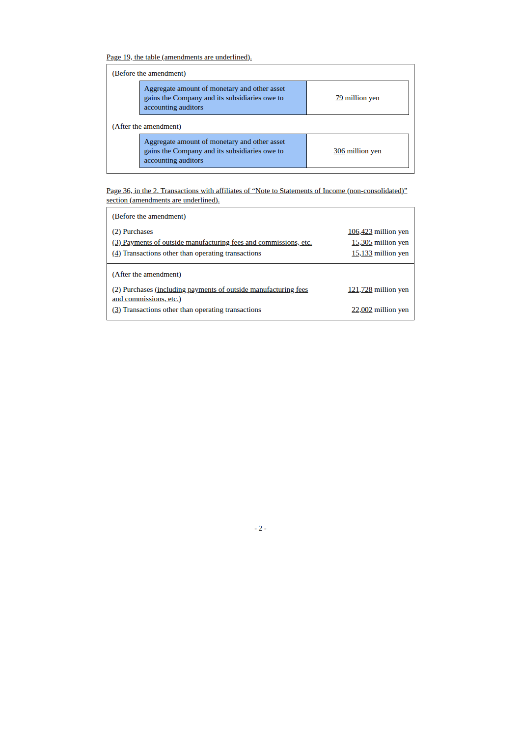Page 19, the table (amendments are underlined).
(Before the amendment)
| Aggregate amount of monetary and other asset gains the Company and its subsidiaries owe to accounting auditors | 79 million yen |
(After the amendment)
| Aggregate amount of monetary and other asset gains the Company and its subsidiaries owe to accounting auditors | 306 million yen |
Page 36, in the 2. Transactions with affiliates of “Note to Statements of Income (non-consolidated)” section (amendments are underlined).
(Before the amendment)
| (2) Purchases | 106,423 million yen |
| (3) Payments of outside manufacturing fees and commissions, etc. | 15,305 million yen |
| (4) Transactions other than operating transactions | 15,133 million yen |
(After the amendment)
| (2) Purchases (including payments of outside manufacturing fees and commissions, etc.) | 121,728 million yen |
| ( 3 ) Transactions other than operating transactions | 22,002 million yen |
- 2 -